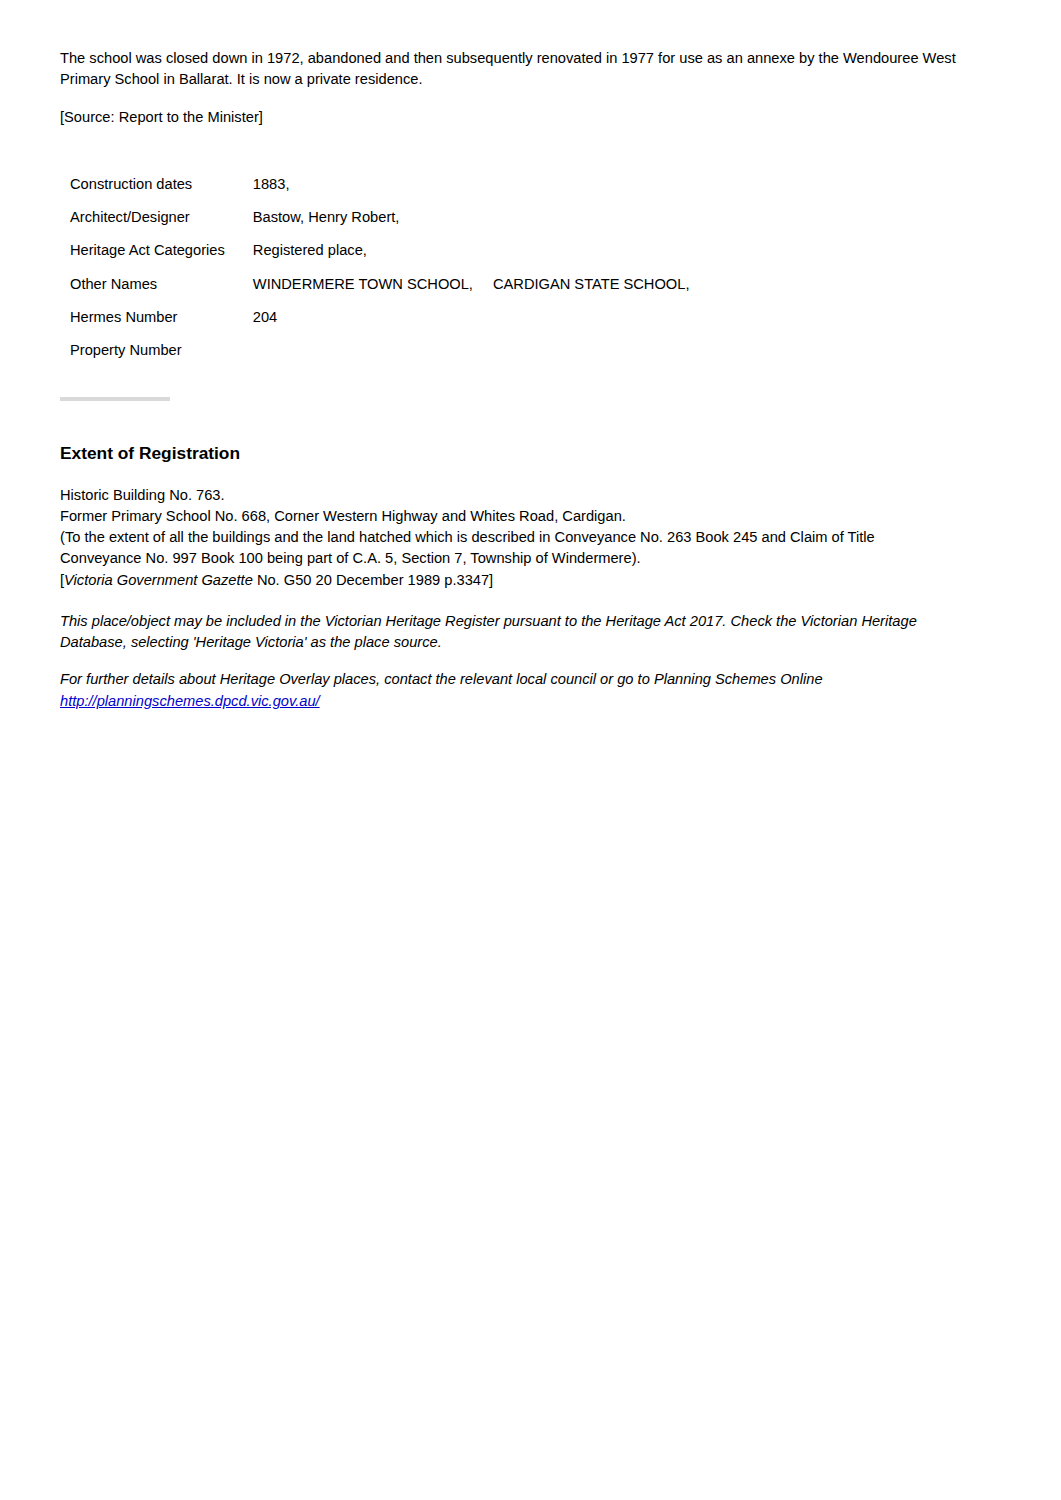The school was closed down in 1972, abandoned and then subsequently renovated in 1977 for use as an annexe by the Wendouree West Primary School in Ballarat. It is now a private residence.
[Source: Report to the Minister]
| Construction dates | 1883, | |
| Architect/Designer | Bastow, Henry Robert, | |
| Heritage Act Categories | Registered place, | |
| Other Names | WINDERMERE TOWN SCHOOL, | CARDIGAN STATE SCHOOL, |
| Hermes Number | 204 | |
| Property Number | | |
Extent of Registration
Historic Building No. 763.
Former Primary School No. 668, Corner Western Highway and Whites Road, Cardigan.
(To the extent of all the buildings and the land hatched which is described in Conveyance No. 263 Book 245 and Claim of Title Conveyance No. 997 Book 100 being part of C.A. 5, Section 7, Township of Windermere).
[Victoria Government Gazette No. G50 20 December 1989 p.3347]
This place/object may be included in the Victorian Heritage Register pursuant to the Heritage Act 2017. Check the Victorian Heritage Database, selecting 'Heritage Victoria' as the place source.
For further details about Heritage Overlay places, contact the relevant local council or go to Planning Schemes Online http://planningschemes.dpcd.vic.gov.au/